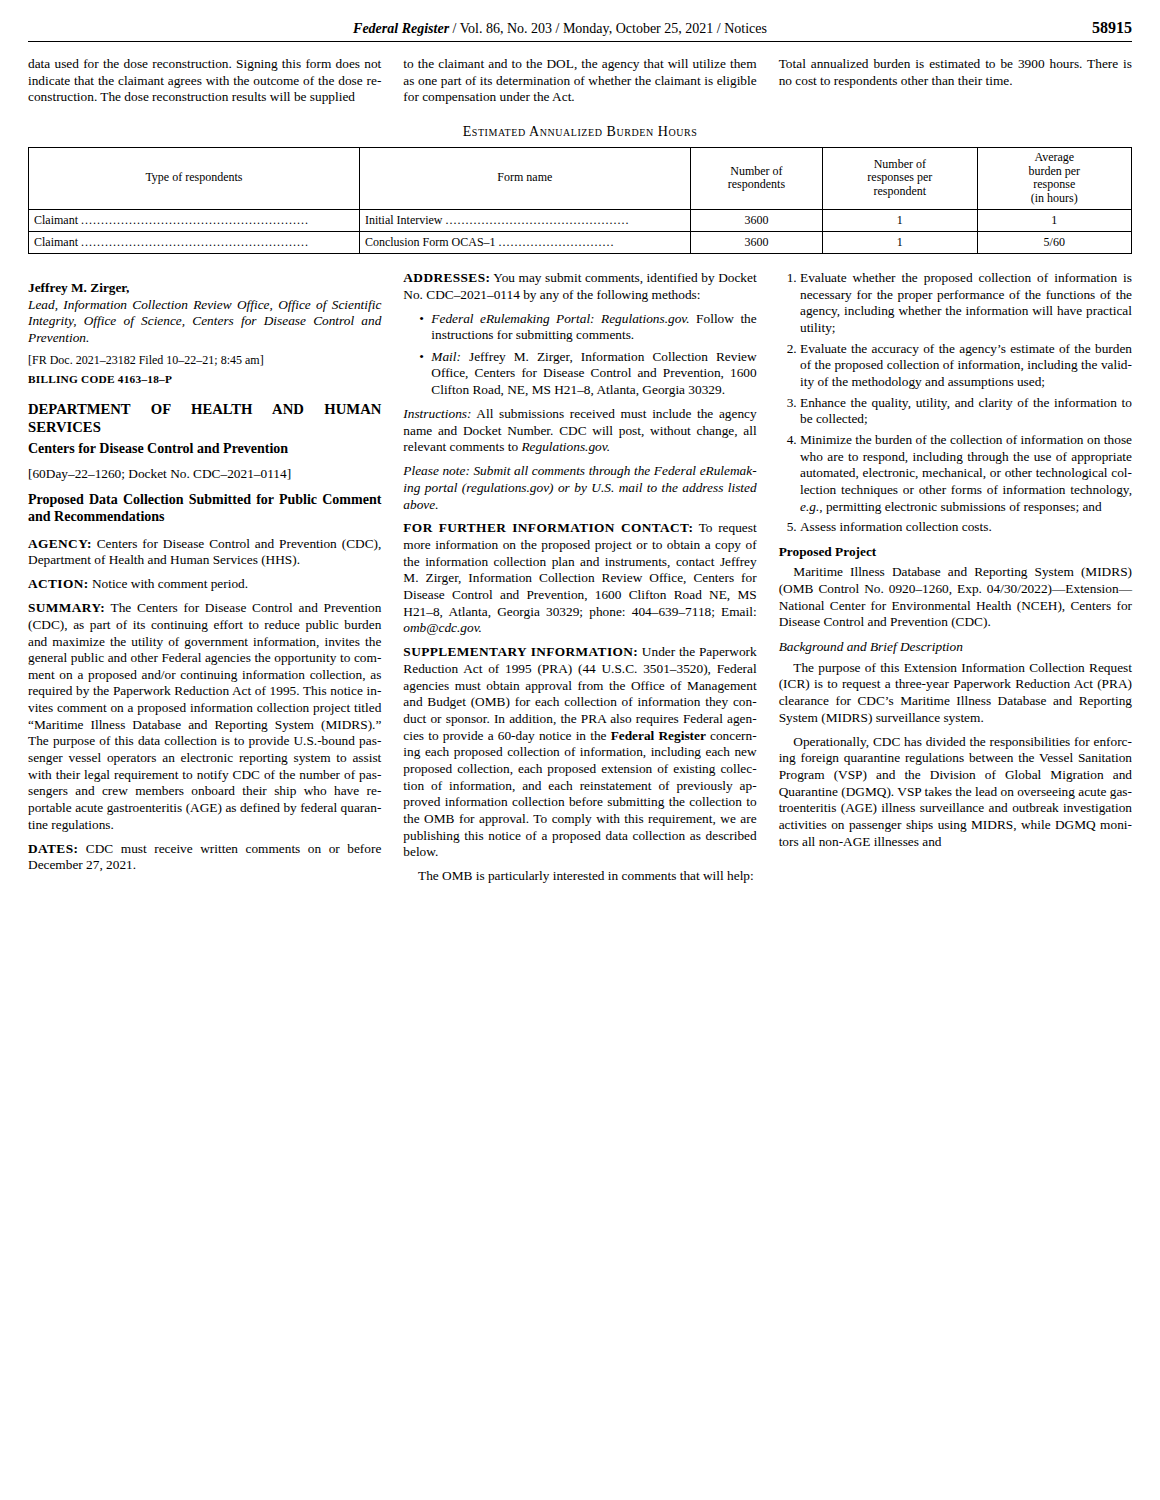Federal Register / Vol. 86, No. 203 / Monday, October 25, 2021 / Notices
58915
data used for the dose reconstruction. Signing this form does not indicate that the claimant agrees with the outcome of the dose reconstruction. The dose reconstruction results will be supplied
to the claimant and to the DOL, the agency that will utilize them as one part of its determination of whether the claimant is eligible for compensation under the Act.
Total annualized burden is estimated to be 3900 hours. There is no cost to respondents other than their time.
Estimated Annualized Burden Hours
| Type of respondents | Form name | Number of respondents | Number of responses per respondent | Average burden per response (in hours) |
| --- | --- | --- | --- | --- |
| Claimant ......................................................... | Initial Interview .............................................. | 3600 | 1 | 1 |
| Claimant ......................................................... | Conclusion Form OCAS–1 ............................. | 3600 | 1 | 5/60 |
Jeffrey M. Zirger,
Lead, Information Collection Review Office, Office of Scientific Integrity, Office of Science, Centers for Disease Control and Prevention.
[FR Doc. 2021–23182 Filed 10–22–21; 8:45 am]
BILLING CODE 4163–18–P
DEPARTMENT OF HEALTH AND HUMAN SERVICES
Centers for Disease Control and Prevention
[60Day–22–1260; Docket No. CDC–2021–0114]
Proposed Data Collection Submitted for Public Comment and Recommendations
AGENCY: Centers for Disease Control and Prevention (CDC), Department of Health and Human Services (HHS).
ACTION: Notice with comment period.
SUMMARY: The Centers for Disease Control and Prevention (CDC), as part of its continuing effort to reduce public burden and maximize the utility of government information, invites the general public and other Federal agencies the opportunity to comment on a proposed and/or continuing information collection, as required by the Paperwork Reduction Act of 1995. This notice invites comment on a proposed information collection project titled “Maritime Illness Database and Reporting System (MIDRS).” The purpose of this data collection is to provide U.S.-bound passenger vessel operators an electronic reporting system to assist with their legal requirement to notify CDC of the number of passengers and crew members onboard their ship who have reportable acute gastroenteritis (AGE) as defined by federal quarantine regulations.
DATES: CDC must receive written comments on or before December 27, 2021.
ADDRESSES: You may submit comments, identified by Docket No. CDC–2021–0114 by any of the following methods:
Federal eRulemaking Portal: Regulations.gov. Follow the instructions for submitting comments.
Mail: Jeffrey M. Zirger, Information Collection Review Office, Centers for Disease Control and Prevention, 1600 Clifton Road, NE, MS H21–8, Atlanta, Georgia 30329.
Instructions: All submissions received must include the agency name and Docket Number. CDC will post, without change, all relevant comments to Regulations.gov.
Please note: Submit all comments through the Federal eRulemaking portal (regulations.gov) or by U.S. mail to the address listed above.
FOR FURTHER INFORMATION CONTACT: To request more information on the proposed project or to obtain a copy of the information collection plan and instruments, contact Jeffrey M. Zirger, Information Collection Review Office, Centers for Disease Control and Prevention, 1600 Clifton Road NE, MS H21–8, Atlanta, Georgia 30329; phone: 404–639–7118; Email: omb@cdc.gov.
SUPPLEMENTARY INFORMATION: Under the Paperwork Reduction Act of 1995 (PRA) (44 U.S.C. 3501–3520), Federal agencies must obtain approval from the Office of Management and Budget (OMB) for each collection of information they conduct or sponsor. In addition, the PRA also requires Federal agencies to provide a 60-day notice in the Federal Register concerning each proposed collection of information, including each new proposed collection, each proposed extension of existing collection of information, and each reinstatement of previously approved information collection before submitting the collection to the OMB for approval. To comply with this requirement, we are publishing this notice of a proposed data collection as described below.
The OMB is particularly interested in comments that will help:
Evaluate whether the proposed collection of information is necessary for the proper performance of the functions of the agency, including whether the information will have practical utility;
Evaluate the accuracy of the agency’s estimate of the burden of the proposed collection of information, including the validity of the methodology and assumptions used;
Enhance the quality, utility, and clarity of the information to be collected;
Minimize the burden of the collection of information on those who are to respond, including through the use of appropriate automated, electronic, mechanical, or other technological collection techniques or other forms of information technology, e.g., permitting electronic submissions of responses; and
Assess information collection costs.
Proposed Project
Maritime Illness Database and Reporting System (MIDRS) (OMB Control No. 0920–1260, Exp. 04/30/2022)—Extension—National Center for Environmental Health (NCEH), Centers for Disease Control and Prevention (CDC).
Background and Brief Description
The purpose of this Extension Information Collection Request (ICR) is to request a three-year Paperwork Reduction Act (PRA) clearance for CDC’s Maritime Illness Database and Reporting System (MIDRS) surveillance system.
Operationally, CDC has divided the responsibilities for enforcing foreign quarantine regulations between the Vessel Sanitation Program (VSP) and the Division of Global Migration and Quarantine (DGMQ). VSP takes the lead on overseeing acute gastroenteritis (AGE) illness surveillance and outbreak investigation activities on passenger ships using MIDRS, while DGMQ monitors all non-AGE illnesses and